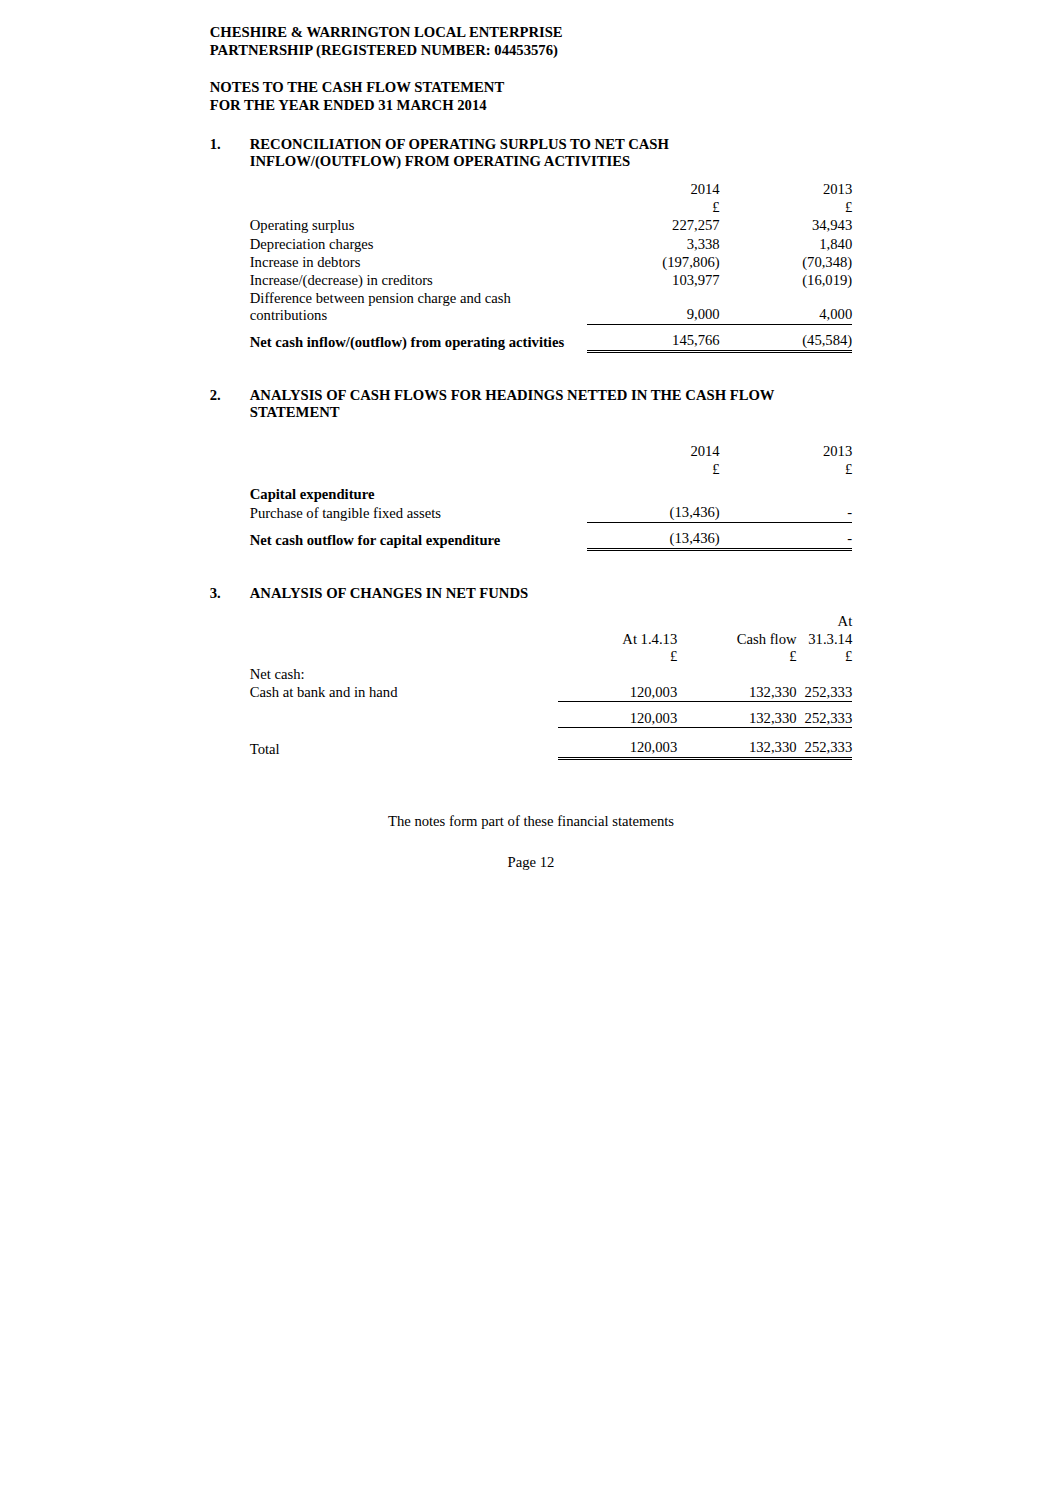CHESHIRE & WARRINGTON LOCAL ENTERPRISE
PARTNERSHIP (REGISTERED NUMBER: 04453576)
NOTES TO THE CASH FLOW STATEMENT
FOR THE YEAR ENDED 31 MARCH 2014
1.
RECONCILIATION OF OPERATING SURPLUS TO NET CASH INFLOW/(OUTFLOW) FROM OPERATING ACTIVITIES
| | 2014 | 2013 |
| | £ | £ |
| Operating surplus | 227,257 | 34,943 |
| Depreciation charges | 3,338 | 1,840 |
| Increase in debtors | (197,806) | (70,348) |
| Increase/(decrease) in creditors | 103,977 | (16,019) |
| Difference between pension charge and cash contributions | 9,000 | 4,000 |
| Net cash inflow/(outflow) from operating activities | 145,766 | (45,584) |
2.
ANALYSIS OF CASH FLOWS FOR HEADINGS NETTED IN THE CASH FLOW STATEMENT
| | 2014 | 2013 |
| | £ | £ |
| Capital expenditure | | |
| Purchase of tangible fixed assets | (13,436) | - |
| Net cash outflow for capital expenditure | (13,436) | - |
3.
ANALYSIS OF CHANGES IN NET FUNDS
| | | | At |
| | At 1.4.13 | Cash flow | 31.3.14 |
| | £ | £ | £ |
| Net cash: | | | |
| Cash at bank and in hand | 120,003 | 132,330 | 252,333 |
| | 120,003 | 132,330 | 252,333 |
| Total | 120,003 | 132,330 | 252,333 |
The notes form part of these financial statements
Page 12